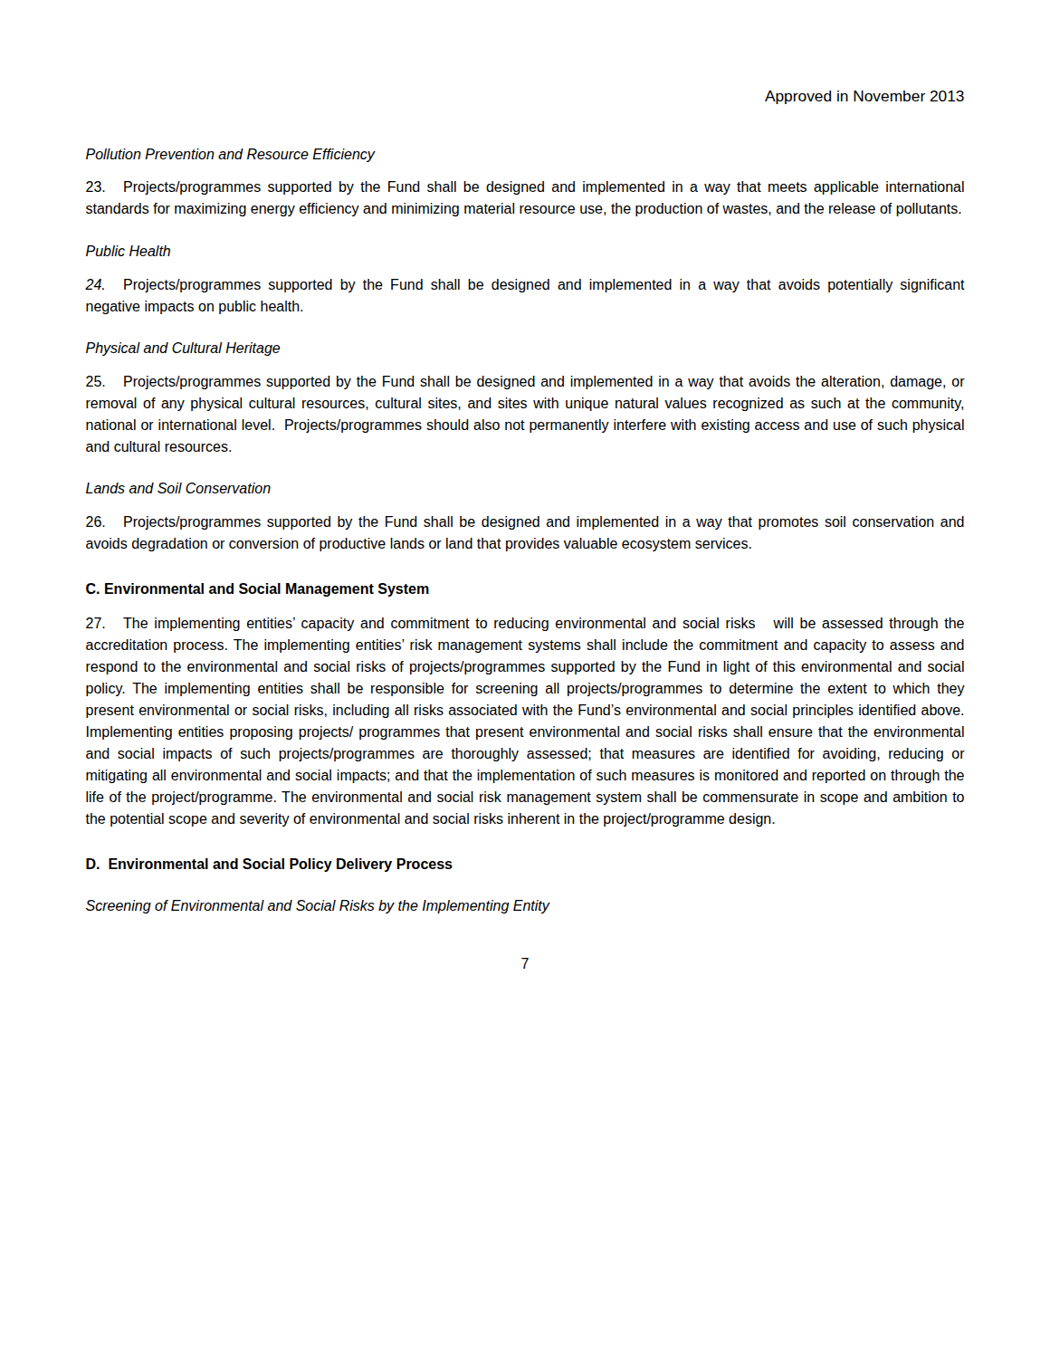Approved in November 2013
Pollution Prevention and Resource Efficiency
23. Projects/programmes supported by the Fund shall be designed and implemented in a way that meets applicable international standards for maximizing energy efficiency and minimizing material resource use, the production of wastes, and the release of pollutants.
Public Health
24. Projects/programmes supported by the Fund shall be designed and implemented in a way that avoids potentially significant negative impacts on public health.
Physical and Cultural Heritage
25. Projects/programmes supported by the Fund shall be designed and implemented in a way that avoids the alteration, damage, or removal of any physical cultural resources, cultural sites, and sites with unique natural values recognized as such at the community, national or international level. Projects/programmes should also not permanently interfere with existing access and use of such physical and cultural resources.
Lands and Soil Conservation
26. Projects/programmes supported by the Fund shall be designed and implemented in a way that promotes soil conservation and avoids degradation or conversion of productive lands or land that provides valuable ecosystem services.
C. Environmental and Social Management System
27. The implementing entities’ capacity and commitment to reducing environmental and social risks will be assessed through the accreditation process. The implementing entities’ risk management systems shall include the commitment and capacity to assess and respond to the environmental and social risks of projects/programmes supported by the Fund in light of this environmental and social policy. The implementing entities shall be responsible for screening all projects/programmes to determine the extent to which they present environmental or social risks, including all risks associated with the Fund’s environmental and social principles identified above. Implementing entities proposing projects/ programmes that present environmental and social risks shall ensure that the environmental and social impacts of such projects/programmes are thoroughly assessed; that measures are identified for avoiding, reducing or mitigating all environmental and social impacts; and that the implementation of such measures is monitored and reported on through the life of the project/programme. The environmental and social risk management system shall be commensurate in scope and ambition to the potential scope and severity of environmental and social risks inherent in the project/programme design.
D. Environmental and Social Policy Delivery Process
Screening of Environmental and Social Risks by the Implementing Entity
7